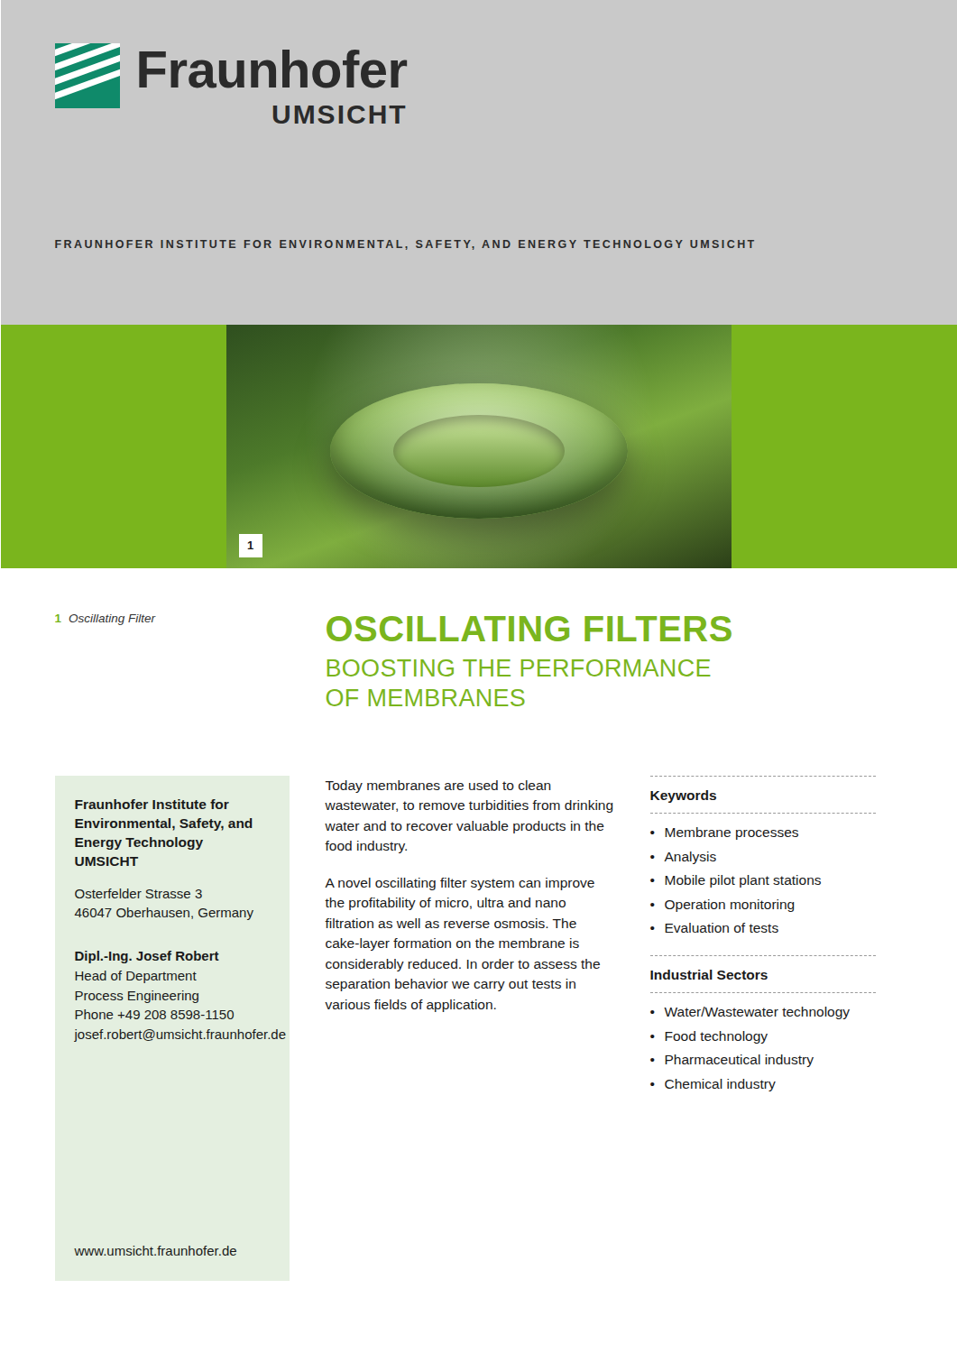Fraunhofer UMSICHT
Fraunhofer Institute for Environmental, Safety, and Energy Technology UMSICHT
1
1 Oscillating Filter
Oscillating Filters
Boosting the Performance
of Membranes
Fraunhofer Institute for
Environmental, Safety, and
Energy Technology UMSICHT
Osterfelder Strasse 3
46047 Oberhausen, Germany
Dipl.-Ing. Josef Robert
Head of Department
Process Engineering
Phone +49 208 8598-1150
josef.robert@umsicht.fraunhofer.de
www.umsicht.fraunhofer.de
Today membranes are used to clean wastewater, to remove turbidities from drinking water and to recover valuable products in the food industry.
A novel oscillating filter system can improve the profitability of micro, ultra and nano filtration as well as reverse osmosis. The cake-layer formation on the membrane is considerably reduced. In order to assess the separation behavior we carry out tests in various fields of application.
Keywords
Membrane processes
Analysis
Mobile pilot plant stations
Operation monitoring
Evaluation of tests
Industrial Sectors
Water/Wastewater technology
Food technology
Pharmaceutical industry
Chemical industry